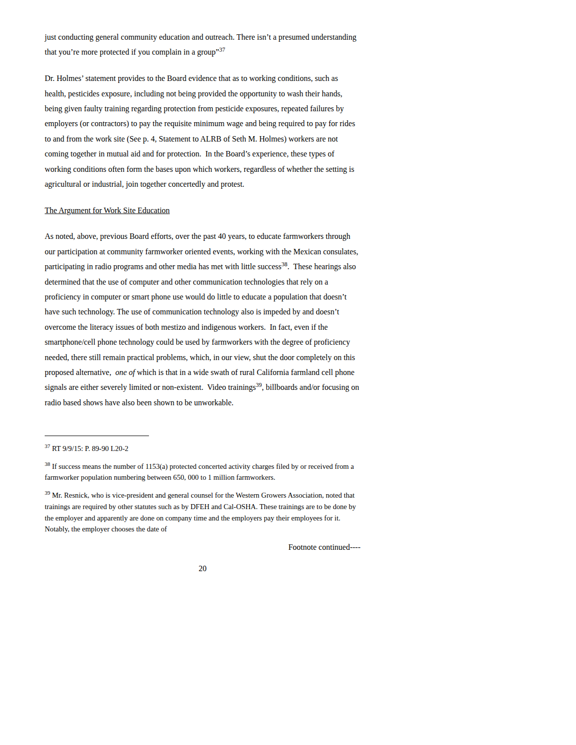just conducting general community education and outreach. There isn’t a presumed understanding that you’re more protected if you complain in a group”37
Dr. Holmes’ statement provides to the Board evidence that as to working conditions, such as health, pesticides exposure, including not being provided the opportunity to wash their hands, being given faulty training regarding protection from pesticide exposures, repeated failures by employers (or contractors) to pay the requisite minimum wage and being required to pay for rides to and from the work site (See p. 4, Statement to ALRB of Seth M. Holmes) workers are not coming together in mutual aid and for protection. In the Board’s experience, these types of working conditions often form the bases upon which workers, regardless of whether the setting is agricultural or industrial, join together concertedly and protest.
The Argument for Work Site Education
As noted, above, previous Board efforts, over the past 40 years, to educate farmworkers through our participation at community farmworker oriented events, working with the Mexican consulates, participating in radio programs and other media has met with little success38. These hearings also determined that the use of computer and other communication technologies that rely on a proficiency in computer or smart phone use would do little to educate a population that doesn’t have such technology. The use of communication technology also is impeded by and doesn’t overcome the literacy issues of both mestizo and indigenous workers. In fact, even if the smartphone/cell phone technology could be used by farmworkers with the degree of proficiency needed, there still remain practical problems, which, in our view, shut the door completely on this proposed alternative, one of which is that in a wide swath of rural California farmland cell phone signals are either severely limited or non-existent. Video trainings39, billboards and/or focusing on radio based shows have also been shown to be unworkable.
37 RT 9/9/15: P. 89-90 L20-2
38 If success means the number of 1153(a) protected concerted activity charges filed by or received from a farmworker population numbering between 650, 000 to 1 million farmworkers.
39 Mr. Resnick, who is vice-president and general counsel for the Western Growers Association, noted that trainings are required by other statutes such as by DFEH and Cal-OSHA. These trainings are to be done by the employer and apparently are done on company time and the employers pay their employees for it. Notably, the employer chooses the date of
Footnote continued----
20